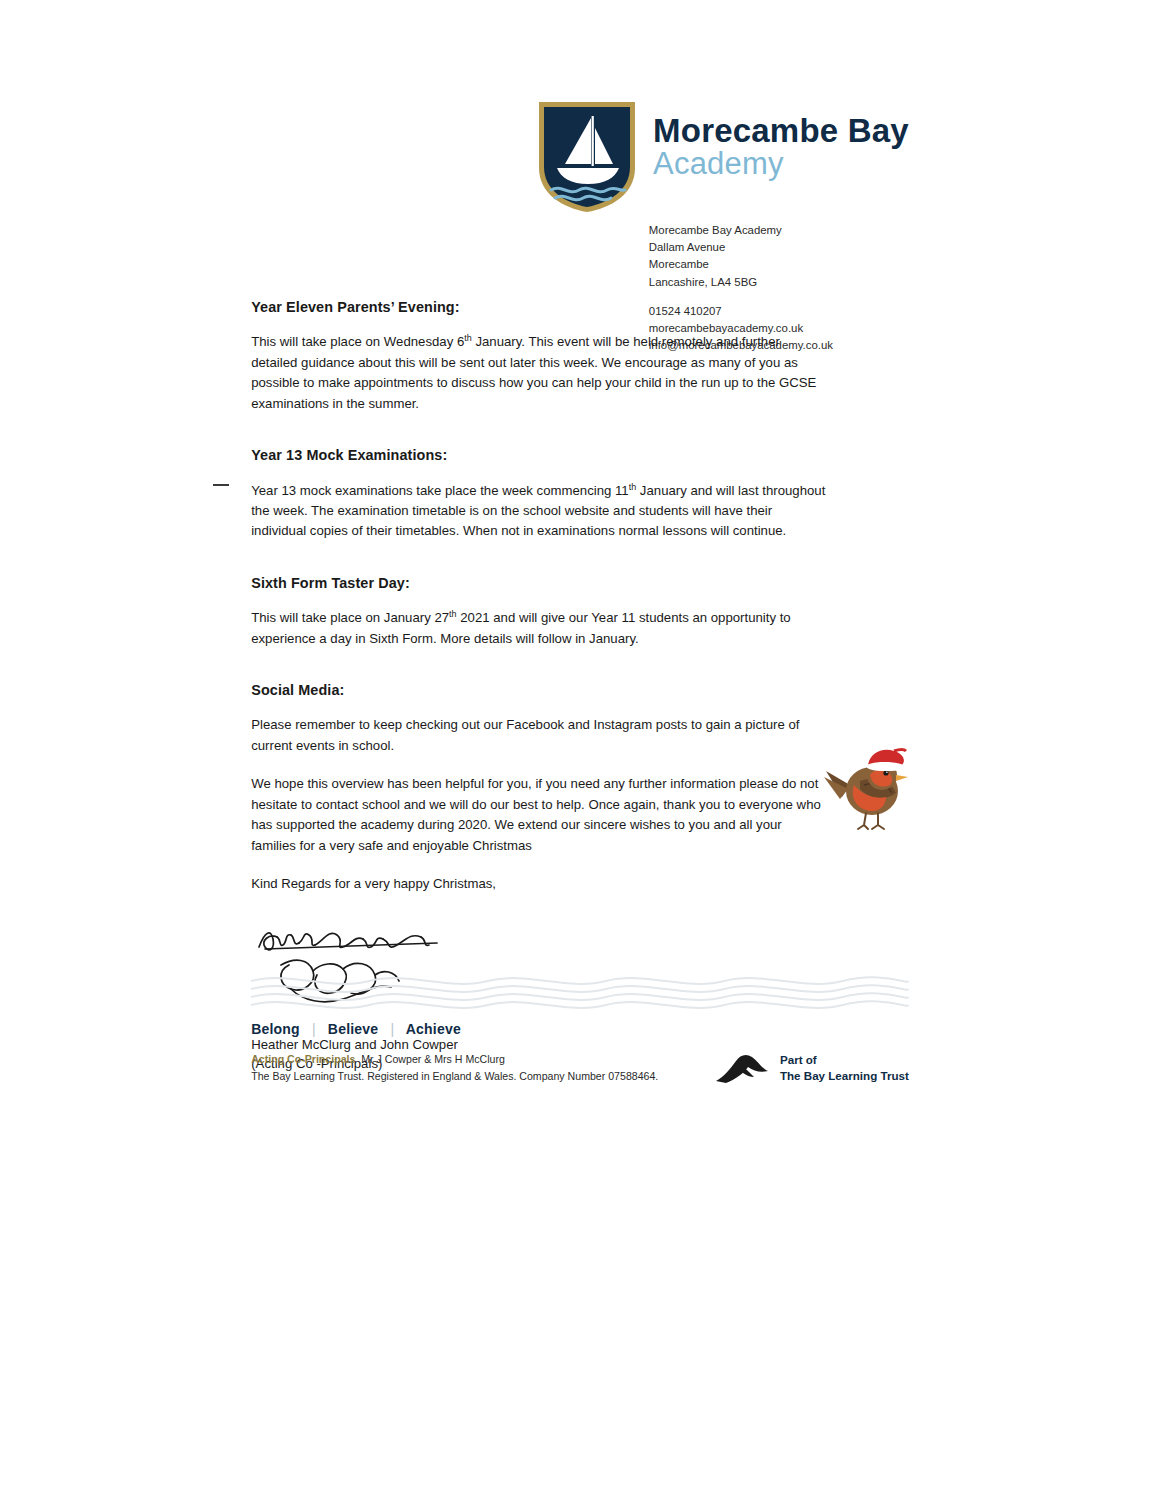Morecambe Bay
Academy
Morecambe Bay Academy
Dallam Avenue
Morecambe
Lancashire, LA4 5BG
01524 410207
morecambebayacademy.co.uk
info@morecambebayacademy.co.uk
Year Eleven Parents’ Evening:
This will take place on Wednesday 6th January. This event will be held remotely and further detailed guidance about this will be sent out later this week. We encourage as many of you as possible to make appointments to discuss how you can help your child in the run up to the GCSE examinations in the summer.
Year 13 Mock Examinations:
Year 13 mock examinations take place the week commencing 11th January and will last throughout the week. The examination timetable is on the school website and students will have their individual copies of their timetables. When not in examinations normal lessons will continue.
Sixth Form Taster Day:
This will take place on January 27th 2021 and will give our Year 11 students an opportunity to experience a day in Sixth Form. More details will follow in January.
Social Media:
Please remember to keep checking out our Facebook and Instagram posts to gain a picture of current events in school.
We hope this overview has been helpful for you, if you need any further information please do not hesitate to contact school and we will do our best to help. Once again, thank you to everyone who has supported the academy during 2020. We extend our sincere wishes to you and all your families for a very safe and enjoyable Christmas
Kind Regards for a very happy Christmas,
Heather McClurg and John Cowper
(Acting Co -Principals)
Belong | Believe | Achieve
Acting Co-Principals Mr J Cowper & Mrs H McClurg
The Bay Learning Trust. Registered in England & Wales. Company Number 07588464.
Part of
The Bay Learning Trust